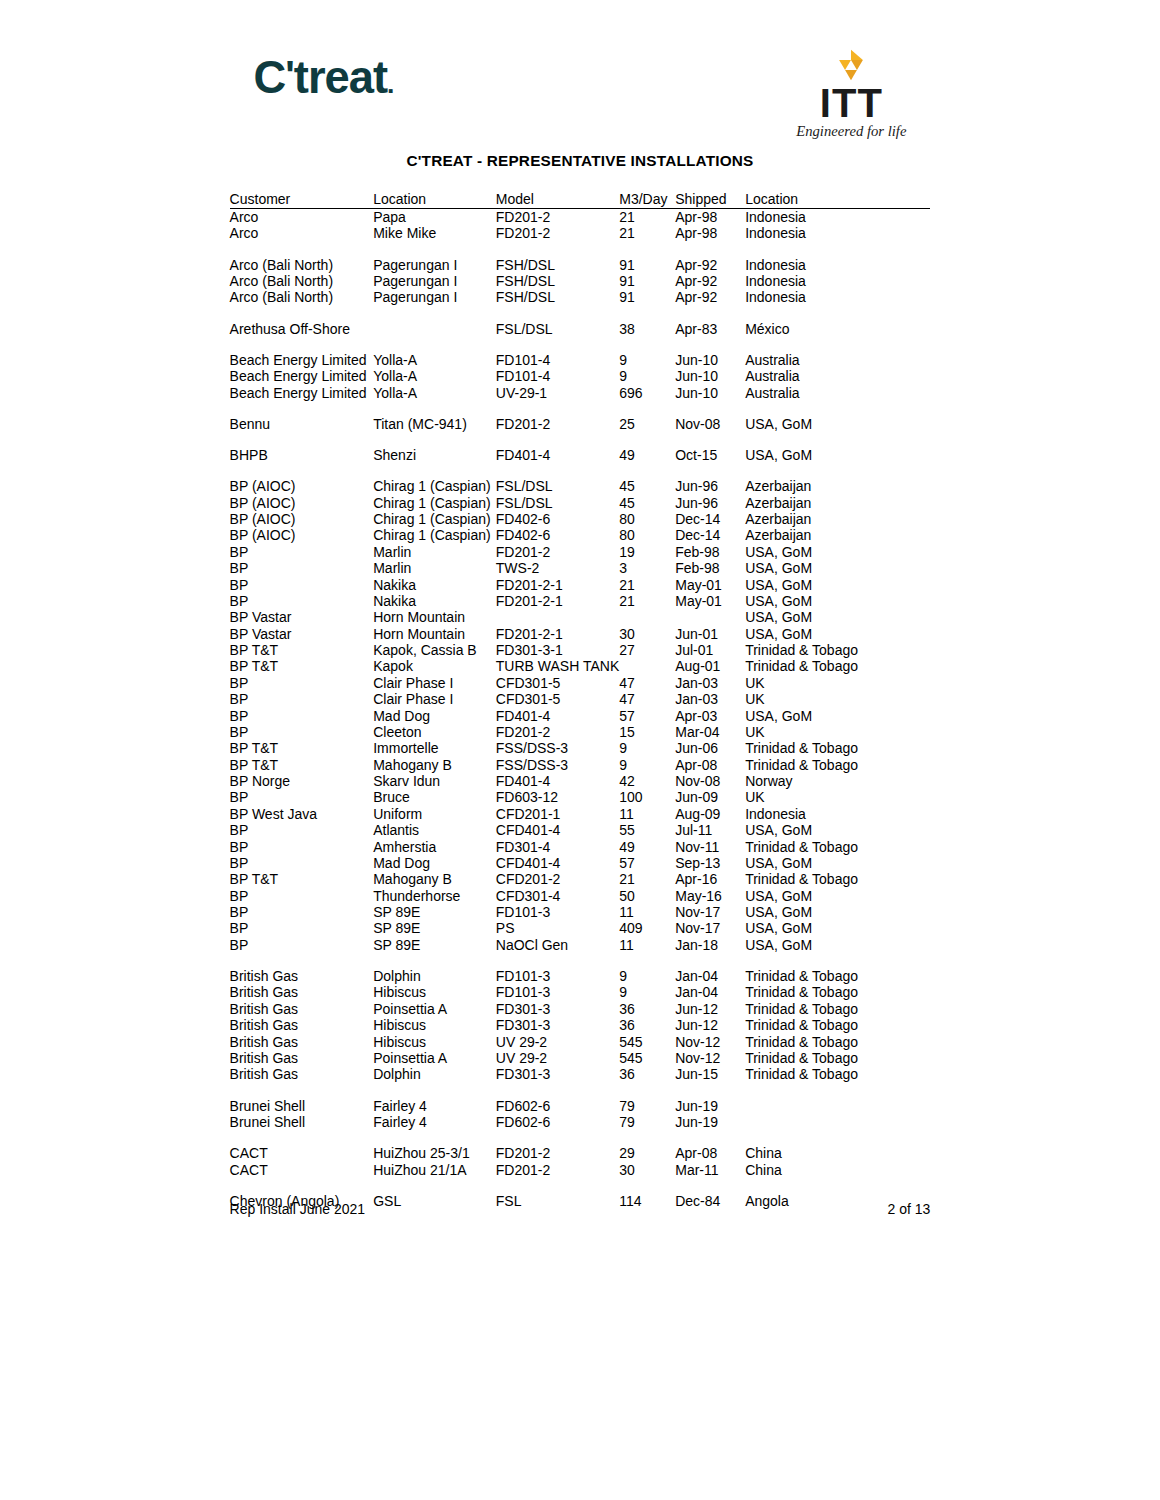C'treat.
ITT
Engineered for life
C'TREAT - REPRESENTATIVE INSTALLATIONS
| Customer | Location | Model | M3/Day | Shipped | Location |
| --- | --- | --- | --- | --- | --- |
| Arco | Papa | FD201-2 | 21 | Apr-98 | Indonesia |
| Arco | Mike Mike | FD201-2 | 21 | Apr-98 | Indonesia |
| Arco (Bali North) | Pagerungan I | FSH/DSL | 91 | Apr-92 | Indonesia |
| Arco (Bali North) | Pagerungan I | FSH/DSL | 91 | Apr-92 | Indonesia |
| Arco (Bali North) | Pagerungan I | FSH/DSL | 91 | Apr-92 | Indonesia |
| Arethusa Off-Shore | | FSL/DSL | 38 | Apr-83 | México |
| Beach Energy Limited | Yolla-A | FD101-4 | 9 | Jun-10 | Australia |
| Beach Energy Limited | Yolla-A | FD101-4 | 9 | Jun-10 | Australia |
| Beach Energy Limited | Yolla-A | UV-29-1 | 696 | Jun-10 | Australia |
| Bennu | Titan (MC-941) | FD201-2 | 25 | Nov-08 | USA, GoM |
| BHPB | Shenzi | FD401-4 | 49 | Oct-15 | USA, GoM |
| BP (AIOC) | Chirag 1 (Caspian) | FSL/DSL | 45 | Jun-96 | Azerbaijan |
| BP (AIOC) | Chirag 1 (Caspian) | FSL/DSL | 45 | Jun-96 | Azerbaijan |
| BP (AIOC) | Chirag 1 (Caspian) | FD402-6 | 80 | Dec-14 | Azerbaijan |
| BP (AIOC) | Chirag 1 (Caspian) | FD402-6 | 80 | Dec-14 | Azerbaijan |
| BP | Marlin | FD201-2 | 19 | Feb-98 | USA, GoM |
| BP | Marlin | TWS-2 | 3 | Feb-98 | USA, GoM |
| BP | Nakika | FD201-2-1 | 21 | May-01 | USA, GoM |
| BP | Nakika | FD201-2-1 | 21 | May-01 | USA, GoM |
| BP Vastar | Horn Mountain | | | | USA, GoM |
| BP Vastar | Horn Mountain | FD201-2-1 | 30 | Jun-01 | USA, GoM |
| BP T&T | Kapok, Cassia B | FD301-3-1 | 27 | Jul-01 | Trinidad & Tobago |
| BP T&T | Kapok | TURB WASH TANK | | Aug-01 | Trinidad & Tobago |
| BP | Clair Phase I | CFD301-5 | 47 | Jan-03 | UK |
| BP | Clair Phase I | CFD301-5 | 47 | Jan-03 | UK |
| BP | Mad Dog | FD401-4 | 57 | Apr-03 | USA, GoM |
| BP | Cleeton | FD201-2 | 15 | Mar-04 | UK |
| BP T&T | Immortelle | FSS/DSS-3 | 9 | Jun-06 | Trinidad & Tobago |
| BP T&T | Mahogany B | FSS/DSS-3 | 9 | Apr-08 | Trinidad & Tobago |
| BP Norge | Skarv Idun | FD401-4 | 42 | Nov-08 | Norway |
| BP | Bruce | FD603-12 | 100 | Jun-09 | UK |
| BP West Java | Uniform | CFD201-1 | 11 | Aug-09 | Indonesia |
| BP | Atlantis | CFD401-4 | 55 | Jul-11 | USA, GoM |
| BP | Amherstia | FD301-4 | 49 | Nov-11 | Trinidad & Tobago |
| BP | Mad Dog | CFD401-4 | 57 | Sep-13 | USA, GoM |
| BP T&T | Mahogany B | CFD201-2 | 21 | Apr-16 | Trinidad & Tobago |
| BP | Thunderhorse | CFD301-4 | 50 | May-16 | USA, GoM |
| BP | SP 89E | FD101-3 | 11 | Nov-17 | USA, GoM |
| BP | SP 89E | PS | 409 | Nov-17 | USA, GoM |
| BP | SP 89E | NaOCl Gen | 11 | Jan-18 | USA, GoM |
| British Gas | Dolphin | FD101-3 | 9 | Jan-04 | Trinidad & Tobago |
| British Gas | Hibiscus | FD101-3 | 9 | Jan-04 | Trinidad & Tobago |
| British Gas | Poinsettia A | FD301-3 | 36 | Jun-12 | Trinidad & Tobago |
| British Gas | Hibiscus | FD301-3 | 36 | Jun-12 | Trinidad & Tobago |
| British Gas | Hibiscus | UV 29-2 | 545 | Nov-12 | Trinidad & Tobago |
| British Gas | Poinsettia A | UV 29-2 | 545 | Nov-12 | Trinidad & Tobago |
| British Gas | Dolphin | FD301-3 | 36 | Jun-15 | Trinidad & Tobago |
| Brunei Shell | Fairley 4 | FD602-6 | 79 | Jun-19 | |
| Brunei Shell | Fairley 4 | FD602-6 | 79 | Jun-19 | |
| CACT | HuiZhou 25-3/1 | FD201-2 | 29 | Apr-08 | China |
| CACT | HuiZhou 21/1A | FD201-2 | 30 | Mar-11 | China |
| Chevron (Angola) | GSL | FSL | 114 | Dec-84 | Angola |
Rep Install June 2021 2 of 13